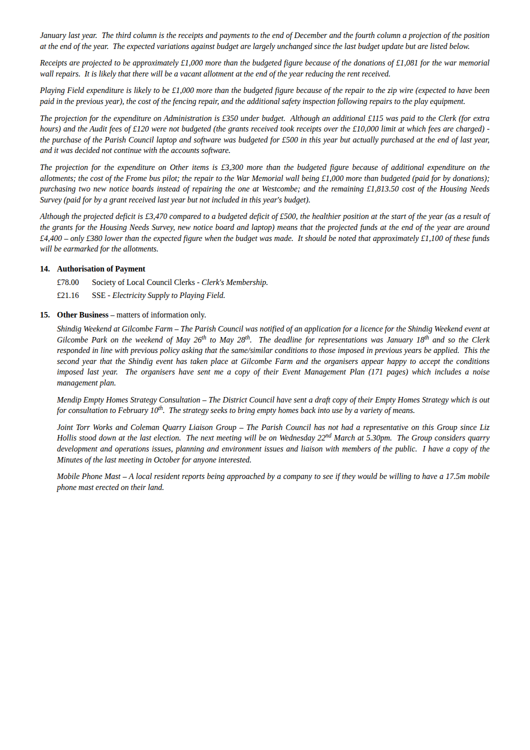January last year. The third column is the receipts and payments to the end of December and the fourth column a projection of the position at the end of the year. The expected variations against budget are largely unchanged since the last budget update but are listed below.
Receipts are projected to be approximately £1,000 more than the budgeted figure because of the donations of £1,081 for the war memorial wall repairs. It is likely that there will be a vacant allotment at the end of the year reducing the rent received.
Playing Field expenditure is likely to be £1,000 more than the budgeted figure because of the repair to the zip wire (expected to have been paid in the previous year), the cost of the fencing repair, and the additional safety inspection following repairs to the play equipment.
The projection for the expenditure on Administration is £350 under budget. Although an additional £115 was paid to the Clerk (for extra hours) and the Audit fees of £120 were not budgeted (the grants received took receipts over the £10,000 limit at which fees are charged) - the purchase of the Parish Council laptop and software was budgeted for £500 in this year but actually purchased at the end of last year, and it was decided not continue with the accounts software.
The projection for the expenditure on Other items is £3,300 more than the budgeted figure because of additional expenditure on the allotments; the cost of the Frome bus pilot; the repair to the War Memorial wall being £1,000 more than budgeted (paid for by donations); purchasing two new notice boards instead of repairing the one at Westcombe; and the remaining £1,813.50 cost of the Housing Needs Survey (paid for by a grant received last year but not included in this year's budget).
Although the projected deficit is £3,470 compared to a budgeted deficit of £500, the healthier position at the start of the year (as a result of the grants for the Housing Needs Survey, new notice board and laptop) means that the projected funds at the end of the year are around £4,400 – only £380 lower than the expected figure when the budget was made. It should be noted that approximately £1,100 of these funds will be earmarked for the allotments.
14. Authorisation of Payment
£78.00 Society of Local Council Clerks - Clerk's Membership.
£21.16 SSE - Electricity Supply to Playing Field.
15. Other Business – matters of information only.
Shindig Weekend at Gilcombe Farm – The Parish Council was notified of an application for a licence for the Shindig Weekend event at Gilcombe Park on the weekend of May 26th to May 28th. The deadline for representations was January 18th and so the Clerk responded in line with previous policy asking that the same/similar conditions to those imposed in previous years be applied. This the second year that the Shindig event has taken place at Gilcombe Farm and the organisers appear happy to accept the conditions imposed last year. The organisers have sent me a copy of their Event Management Plan (171 pages) which includes a noise management plan.
Mendip Empty Homes Strategy Consultation – The District Council have sent a draft copy of their Empty Homes Strategy which is out for consultation to February 10th. The strategy seeks to bring empty homes back into use by a variety of means.
Joint Torr Works and Coleman Quarry Liaison Group – The Parish Council has not had a representative on this Group since Liz Hollis stood down at the last election. The next meeting will be on Wednesday 22nd March at 5.30pm. The Group considers quarry development and operations issues, planning and environment issues and liaison with members of the public. I have a copy of the Minutes of the last meeting in October for anyone interested.
Mobile Phone Mast – A local resident reports being approached by a company to see if they would be willing to have a 17.5m mobile phone mast erected on their land.